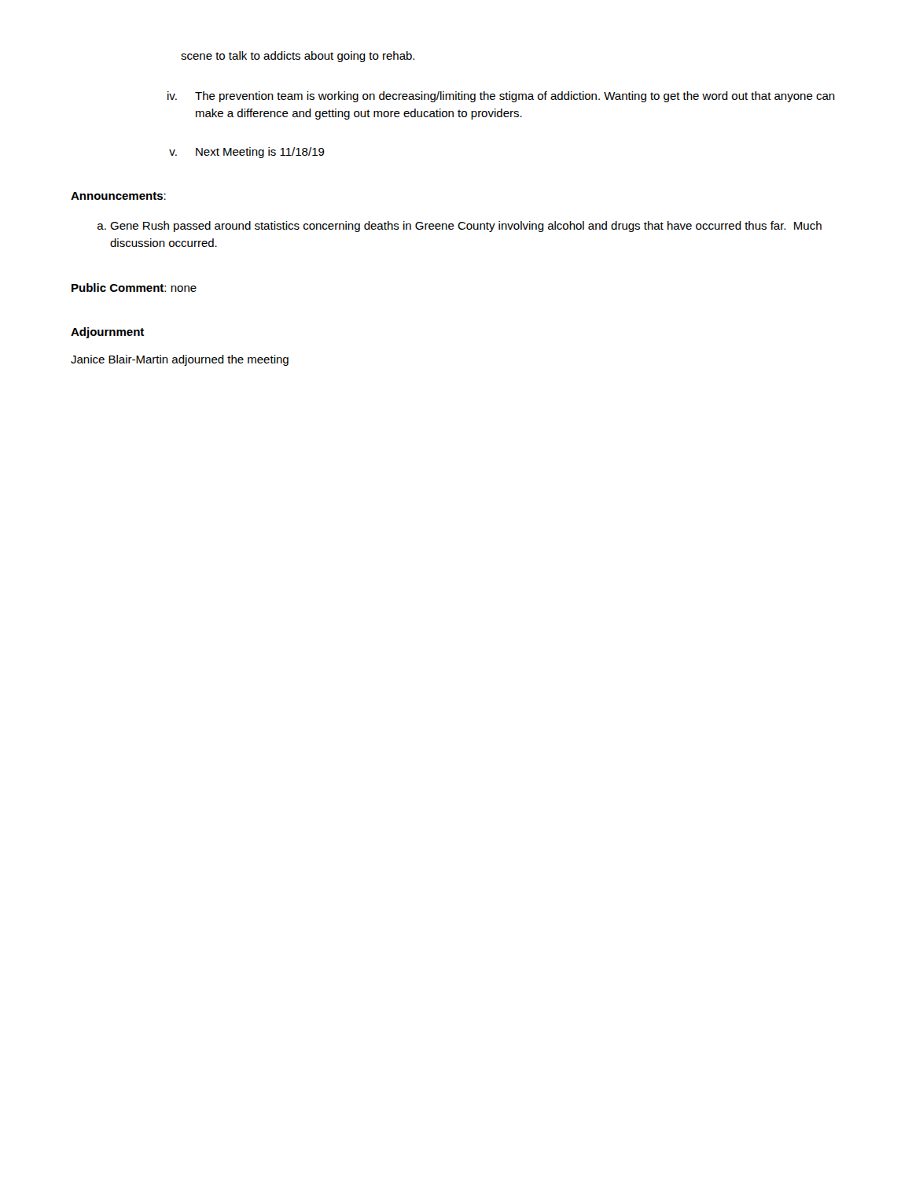scene to talk to addicts about going to rehab.
The prevention team is working on decreasing/limiting the stigma of addiction. Wanting to get the word out that anyone can make a difference and getting out more education to providers.
Next Meeting is 11/18/19
Announcements:
Gene Rush passed around statistics concerning deaths in Greene County involving alcohol and drugs that have occurred thus far. Much discussion occurred.
Public Comment: none
Adjournment
Janice Blair-Martin adjourned the meeting